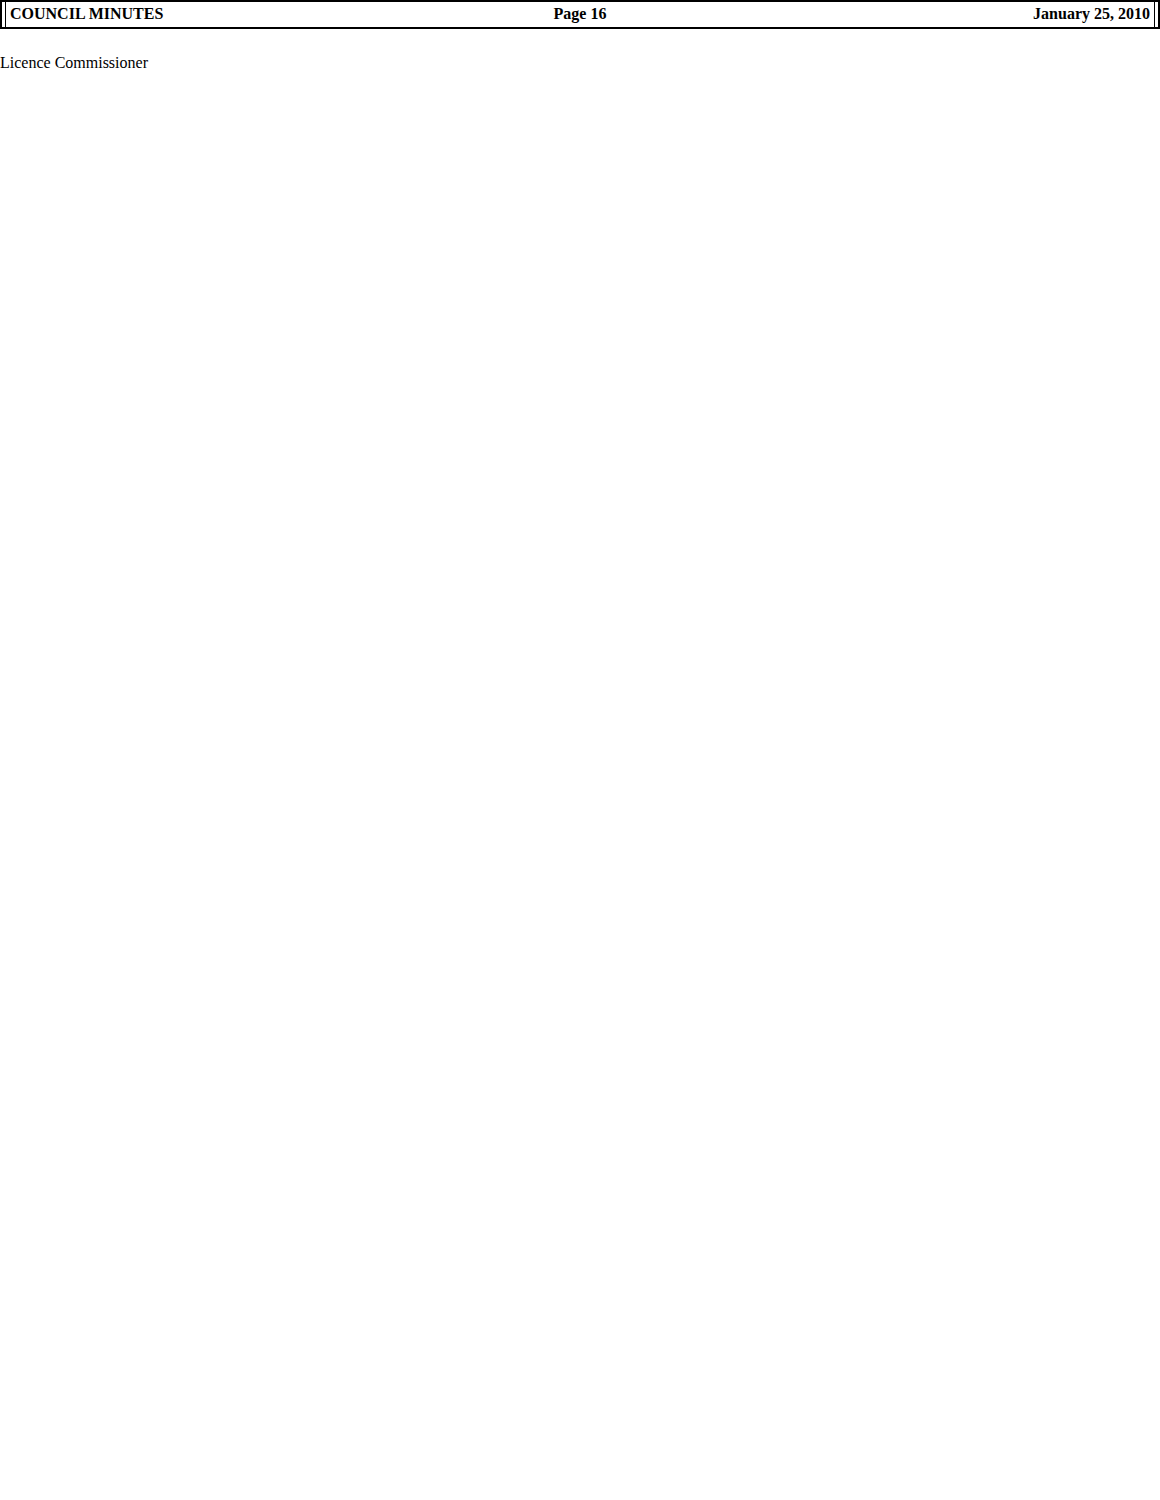COUNCIL MINUTES
Page 16
January 25, 2010
Licence Commissioner